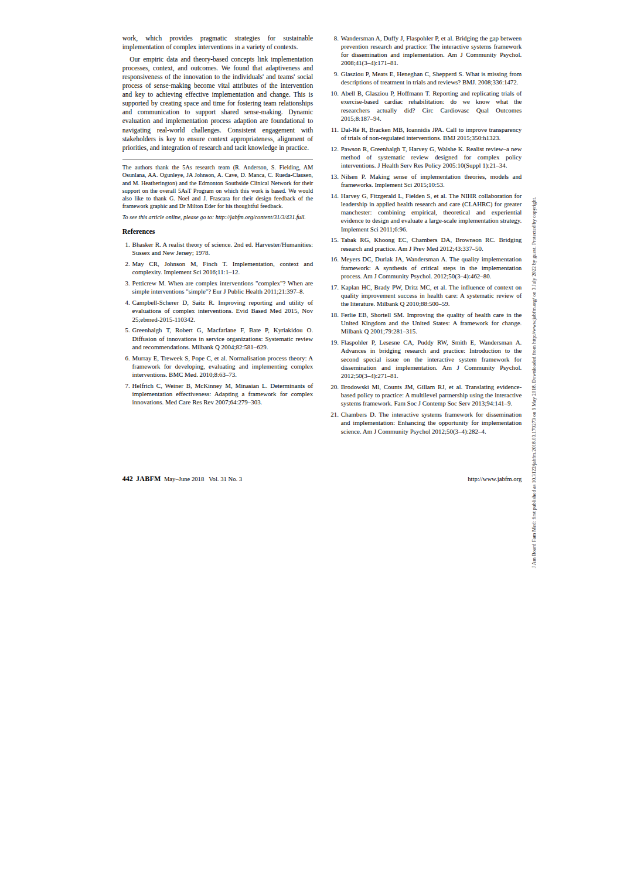J Am Board Fam Med: first published as 10.3122/jabfm.2018.03.170273 on 9 May 2018. Downloaded from http://www.jabfm.org/ on 3 July 2022 by guest. Protected by copyright.
work, which provides pragmatic strategies for sustainable implementation of complex interventions in a variety of contexts.
Our empiric data and theory-based concepts link implementation processes, context, and outcomes. We found that adaptiveness and responsiveness of the innovation to the individuals' and teams' social process of sense-making become vital attributes of the intervention and key to achieving effective implementation and change. This is supported by creating space and time for fostering team relationships and communication to support shared sense-making. Dynamic evaluation and implementation process adaption are foundational to navigating real-world challenges. Consistent engagement with stakeholders is key to ensure context appropriateness, alignment of priorities, and integration of research and tacit knowledge in practice.
The authors thank the 5As research team (R. Anderson, S. Fielding, AM Osunlana, AA. Ogunleye, JA Johnson, A. Cave, D. Manca, C. Rueda-Clausen, and M. Heatherington) and the Edmonton Southside Clinical Network for their support on the overall 5AsT Program on which this work is based. We would also like to thank G. Noel and J. Frascara for their design feedback of the framework graphic and Dr Milton Eder for his thoughtful feedback.
To see this article online, please go to: http://jabfm.org/content/31/3/431.full.
References
Bhasker R. A realist theory of science. 2nd ed. Harvester/Humanities: Sussex and New Jersey; 1978.
May CR, Johnson M, Finch T. Implementation, context and complexity. Implement Sci 2016;11:1–12.
Petticrew M. When are complex interventions "complex"? When are simple interventions "simple"? Eur J Public Health 2011;21:397–8.
Campbell-Scherer D, Saitz R. Improving reporting and utility of evaluations of complex interventions. Evid Based Med 2015, Nov 25;ebmed-2015-110342.
Greenhalgh T, Robert G, Macfarlane F, Bate P, Kyriakidou O. Diffusion of innovations in service organizations: Systematic review and recommendations. Milbank Q 2004;82:581–629.
Murray E, Treweek S, Pope C, et al. Normalisation process theory: A framework for developing, evaluating and implementing complex interventions. BMC Med. 2010;8:63–73.
Helfrich C, Weiner B, McKinney M, Minasian L. Determinants of implementation effectiveness: Adapting a framework for complex innovations. Med Care Res Rev 2007;64:279–303.
Wandersman A, Duffy J, Flaspohler P, et al. Bridging the gap between prevention research and practice: The interactive systems framework for dissemination and implementation. Am J Community Psychol. 2008;41(3–4):171–81.
Glasziou P, Meats E, Heneghan C, Shepperd S. What is missing from descriptions of treatment in trials and reviews? BMJ. 2008;336:1472.
Abell B, Glasziou P, Hoffmann T. Reporting and replicating trials of exercise-based cardiac rehabilitation: do we know what the researchers actually did? Circ Cardiovasc Qual Outcomes 2015;8:187–94.
Dal-Ré R, Bracken MB, Ioannidis JPA. Call to improve transparency of trials of non-regulated interventions. BMJ 2015;350:h1323.
Pawson R, Greenhalgh T, Harvey G, Walshe K. Realist review–a new method of systematic review designed for complex policy interventions. J Health Serv Res Policy 2005:10(Suppl 1):21–34.
Nilsen P. Making sense of implementation theories, models and frameworks. Implement Sci 2015;10:53.
Harvey G, Fitzgerald L, Fielden S, et al. The NIHR collaboration for leadership in applied health research and care (CLAHRC) for greater manchester: combining empirical, theoretical and experiential evidence to design and evaluate a large-scale implementation strategy. Implement Sci 2011;6:96.
Tabak RG, Khoong EC, Chambers DA, Brownson RC. Bridging research and practice. Am J Prev Med 2012;43:337–50.
Meyers DC, Durlak JA, Wandersman A. The quality implementation framework: A synthesis of critical steps in the implementation process. Am J Community Psychol. 2012;50(3–4):462–80.
Kaplan HC, Brady PW, Dritz MC, et al. The influence of context on quality improvement success in health care: A systematic review of the literature. Milbank Q 2010;88:500–59.
Ferlie EB, Shortell SM. Improving the quality of health care in the United Kingdom and the United States: A framework for change. Milbank Q 2001;79:281–315.
Flaspohler P, Lesesne CA, Puddy RW, Smith E, Wandersman A. Advances in bridging research and practice: Introduction to the second special issue on the interactive system framework for dissemination and implementation. Am J Community Psychol. 2012;50(3–4):271–81.
Brodowski Ml, Counts JM, Gillam RJ, et al. Translating evidence-based policy to practice: A multilevel partnership using the interactive systems framework. Fam Soc J Contemp Soc Serv 2013;94:141–9.
Chambers D. The interactive systems framework for dissemination and implementation: Enhancing the opportunity for implementation science. Am J Community Psychol 2012;50(3–4):282–4.
442 JABFM May–June 2018 Vol. 31 No. 3
http://www.jabfm.org